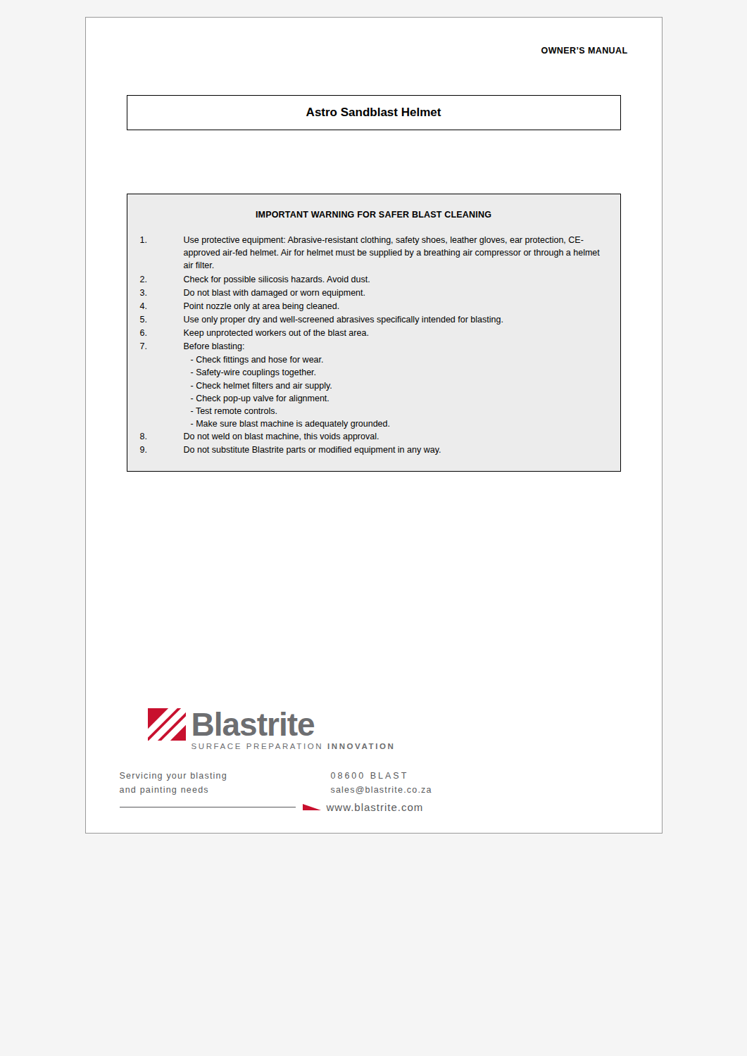OWNER’S MANUAL
Astro Sandblast Helmet
IMPORTANT WARNING FOR SAFER BLAST CLEANING
1. Use protective equipment: Abrasive-resistant clothing, safety shoes, leather gloves, ear protection, CE-approved air-fed helmet. Air for helmet must be supplied by a breathing air compressor or through a helmet air filter.
2. Check for possible silicosis hazards. Avoid dust.
3. Do not blast with damaged or worn equipment.
4. Point nozzle only at area being cleaned.
5. Use only proper dry and well-screened abrasives specifically intended for blasting.
6. Keep unprotected workers out of the blast area.
7. Before blasting:
- Check fittings and hose for wear.
- Safety-wire couplings together.
- Check helmet filters and air supply.
- Check pop-up valve for alignment.
- Test remote controls.
- Make sure blast machine is adequately grounded.
8. Do not weld on blast machine, this voids approval.
9. Do not substitute Blastrite parts or modified equipment in any way.
Blastrite
SURFACE PREPARATION INNOVATION
Servicing your blasting
and painting needs
08600 BLAST
sales@blastrite.co.za
www.blastrite.com